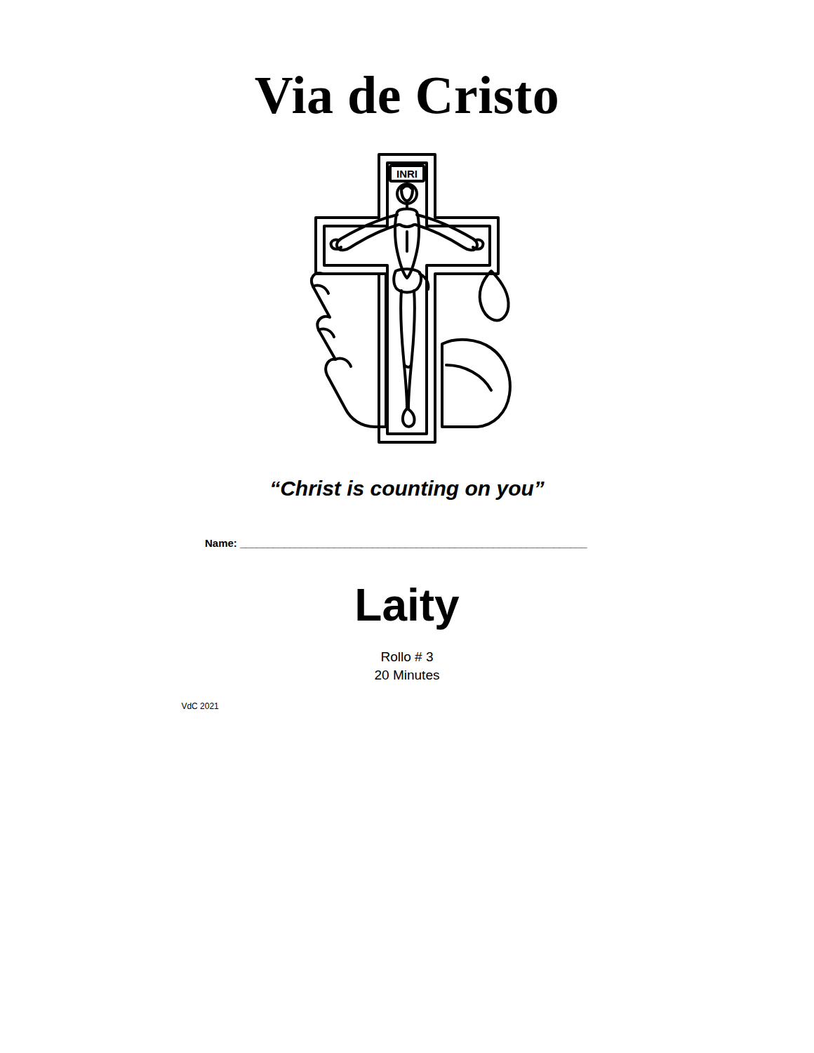Via de Cristo
INRI
“Christ is counting on you”
Name: _______________________________________________________________
Laity
Rollo # 3
20 Minutes
VdC 2021